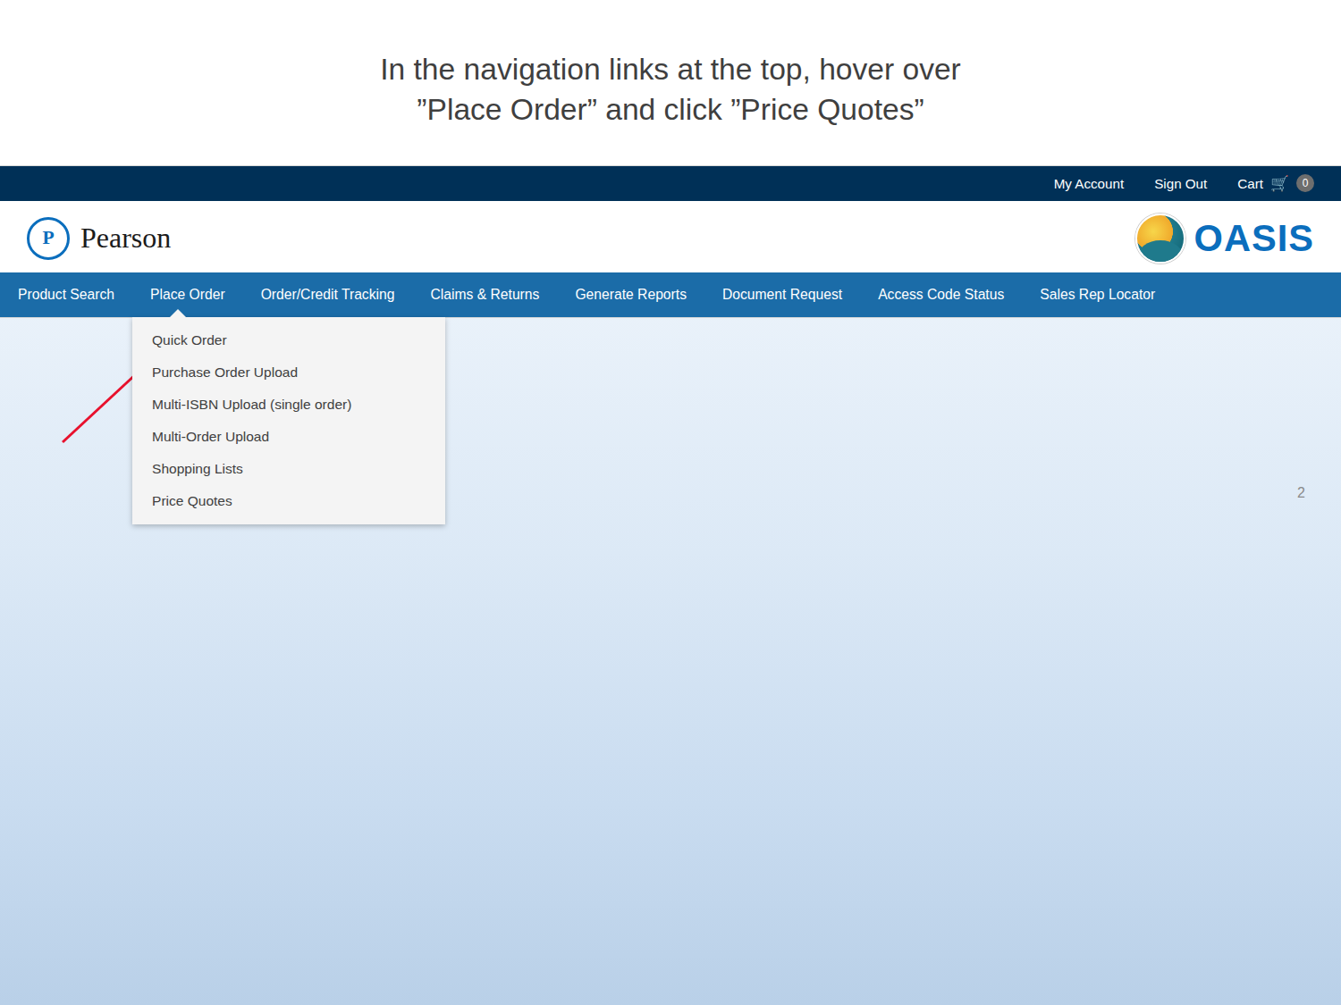In the navigation links at the top, hover over
”Place Order” and click ”Price Quotes”
My Account Sign Out
Cart 🛒 0
P
Pearson
OASIS
Product Search
Place Order
Quick Order Purchase Order Upload Multi-ISBN Upload (single order) Multi-Order Upload Shopping Lists Price Quotes
Order/Credit Tracking
Claims & Returns
Generate Reports
Document Request
Access Code Status
Sales Rep Locator
2